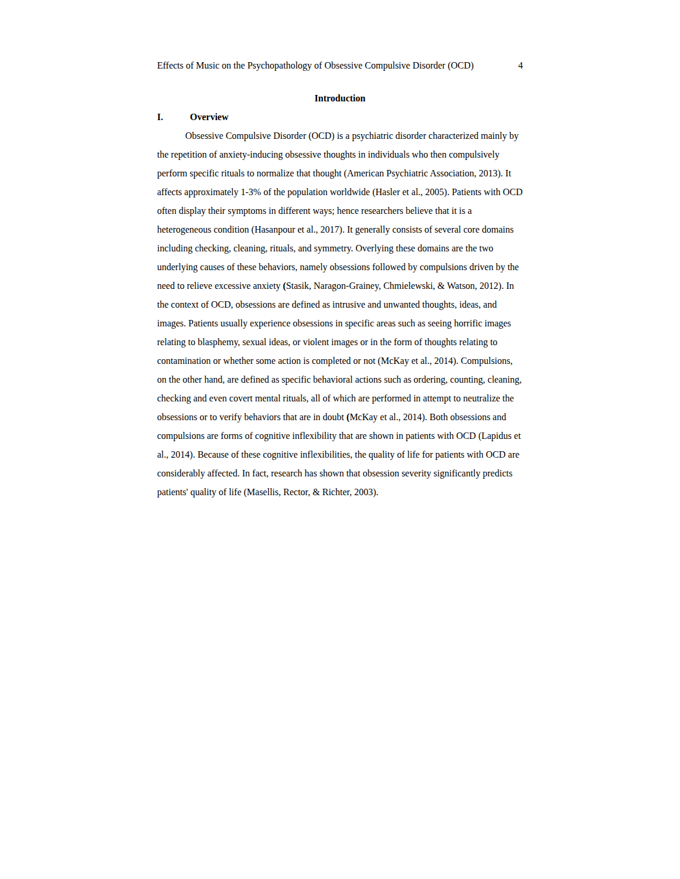Effects of Music on the Psychopathology of Obsessive Compulsive Disorder (OCD) 4
Introduction
I. Overview
Obsessive Compulsive Disorder (OCD) is a psychiatric disorder characterized mainly by the repetition of anxiety-inducing obsessive thoughts in individuals who then compulsively perform specific rituals to normalize that thought (American Psychiatric Association, 2013). It affects approximately 1-3% of the population worldwide (Hasler et al., 2005). Patients with OCD often display their symptoms in different ways; hence researchers believe that it is a heterogeneous condition (Hasanpour et al., 2017). It generally consists of several core domains including checking, cleaning, rituals, and symmetry. Overlying these domains are the two underlying causes of these behaviors, namely obsessions followed by compulsions driven by the need to relieve excessive anxiety (Stasik, Naragon-Grainey, Chmielewski, & Watson, 2012). In the context of OCD, obsessions are defined as intrusive and unwanted thoughts, ideas, and images. Patients usually experience obsessions in specific areas such as seeing horrific images relating to blasphemy, sexual ideas, or violent images or in the form of thoughts relating to contamination or whether some action is completed or not (McKay et al., 2014). Compulsions, on the other hand, are defined as specific behavioral actions such as ordering, counting, cleaning, checking and even covert mental rituals, all of which are performed in attempt to neutralize the obsessions or to verify behaviors that are in doubt (McKay et al., 2014). Both obsessions and compulsions are forms of cognitive inflexibility that are shown in patients with OCD (Lapidus et al., 2014). Because of these cognitive inflexibilities, the quality of life for patients with OCD are considerably affected. In fact, research has shown that obsession severity significantly predicts patients' quality of life (Masellis, Rector, & Richter, 2003).